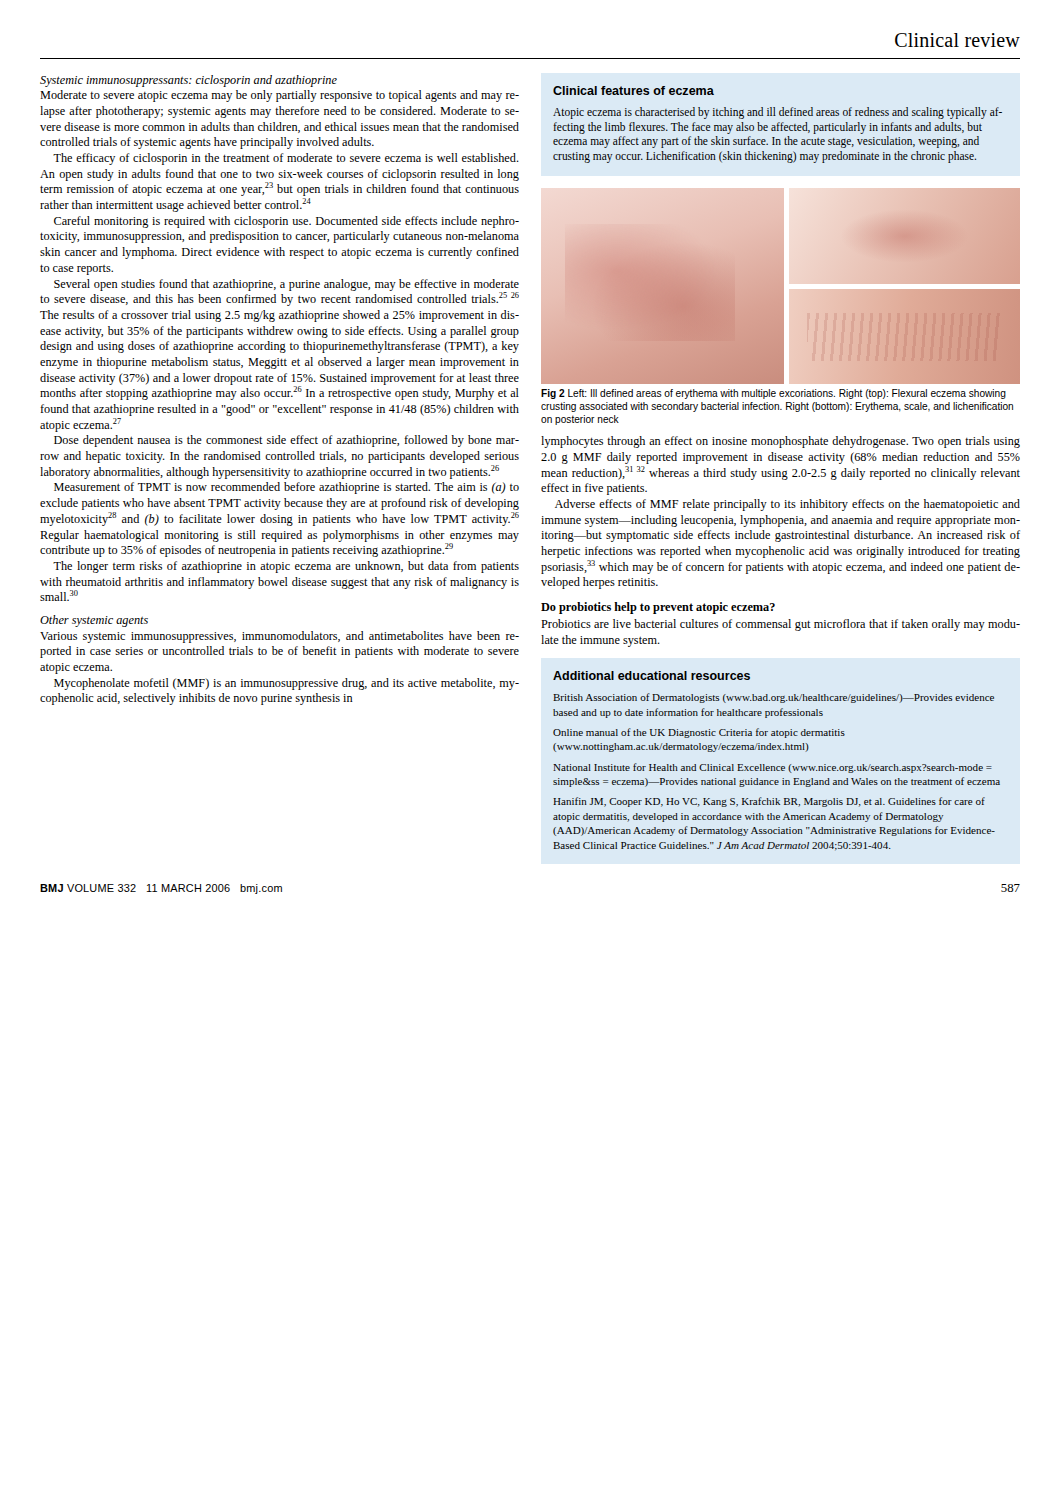Clinical review
Systemic immunosuppressants: ciclosporin and azathioprine
Moderate to severe atopic eczema may be only partially responsive to topical agents and may relapse after phototherapy; systemic agents may therefore need to be considered. Moderate to severe disease is more common in adults than children, and ethical issues mean that the randomised controlled trials of systemic agents have principally involved adults.
The efficacy of ciclosporin in the treatment of moderate to severe eczema is well established. An open study in adults found that one to two six-week courses of ciclopsorin resulted in long term remission of atopic eczema at one year,23 but open trials in children found that continuous rather than intermittent usage achieved better control.24
Careful monitoring is required with ciclosporin use. Documented side effects include nephrotoxicity, immunosuppression, and predisposition to cancer, particularly cutaneous non-melanoma skin cancer and lymphoma. Direct evidence with respect to atopic eczema is currently confined to case reports.
Several open studies found that azathioprine, a purine analogue, may be effective in moderate to severe disease, and this has been confirmed by two recent randomised controlled trials.25 26 The results of a crossover trial using 2.5 mg/kg azathioprine showed a 25% improvement in disease activity, but 35% of the participants withdrew owing to side effects. Using a parallel group design and using doses of azathioprine according to thiopurinemethyltransferase (TPMT), a key enzyme in thiopurine metabolism status, Meggitt et al observed a larger mean improvement in disease activity (37%) and a lower dropout rate of 15%. Sustained improvement for at least three months after stopping azathioprine may also occur.26 In a retrospective open study, Murphy et al found that azathioprine resulted in a "good" or "excellent" response in 41/48 (85%) children with atopic eczema.27
Dose dependent nausea is the commonest side effect of azathioprine, followed by bone marrow and hepatic toxicity. In the randomised controlled trials, no participants developed serious laboratory abnormalities, although hypersensitivity to azathioprine occurred in two patients.26
Measurement of TPMT is now recommended before azathioprine is started. The aim is (a) to exclude patients who have absent TPMT activity because they are at profound risk of developing myelotoxicity28 and (b) to facilitate lower dosing in patients who have low TPMT activity.26 Regular haematological monitoring is still required as polymorphisms in other enzymes may contribute up to 35% of episodes of neutropenia in patients receiving azathioprine.29
The longer term risks of azathioprine in atopic eczema are unknown, but data from patients with rheumatoid arthritis and inflammatory bowel disease suggest that any risk of malignancy is small.30
Other systemic agents
Various systemic immunosuppressives, immunomodulators, and antimetabolites have been reported in case series or uncontrolled trials to be of benefit in patients with moderate to severe atopic eczema.
Mycophenolate mofetil (MMF) is an immunosuppressive drug, and its active metabolite, mycophenolic acid, selectively inhibits de novo purine synthesis in
Clinical features of eczema
Atopic eczema is characterised by itching and ill defined areas of redness and scaling typically affecting the limb flexures. The face may also be affected, particularly in infants and adults, but eczema may affect any part of the skin surface. In the acute stage, vesiculation, weeping, and crusting may occur. Lichenification (skin thickening) may predominate in the chronic phase.
Fig 2 Left: Ill defined areas of erythema with multiple excoriations. Right (top): Flexural eczema showing crusting associated with secondary bacterial infection. Right (bottom): Erythema, scale, and lichenification on posterior neck
lymphocytes through an effect on inosine monophosphate dehydrogenase. Two open trials using 2.0 g MMF daily reported improvement in disease activity (68% median reduction and 55% mean reduction),31 32 whereas a third study using 2.0-2.5 g daily reported no clinically relevant effect in five patients.
Adverse effects of MMF relate principally to its inhibitory effects on the haematopoietic and immune system—including leucopenia, lymphopenia, and anaemia and require appropriate monitoring—but symptomatic side effects include gastrointestinal disturbance. An increased risk of herpetic infections was reported when mycophenolic acid was originally introduced for treating psoriasis,33 which may be of concern for patients with atopic eczema, and indeed one patient developed herpes retinitis.
Do probiotics help to prevent atopic eczema?
Probiotics are live bacterial cultures of commensal gut microflora that if taken orally may modulate the immune system.
Additional educational resources
British Association of Dermatologists (www.bad.org.uk/healthcare/guidelines/)—Provides evidence based and up to date information for healthcare professionals
Online manual of the UK Diagnostic Criteria for atopic dermatitis (www.nottingham.ac.uk/dermatology/eczema/index.html)
National Institute for Health and Clinical Excellence (www.nice.org.uk/search.aspx?search-mode = simple&ss = eczema)—Provides national guidance in England and Wales on the treatment of eczema
Hanifin JM, Cooper KD, Ho VC, Kang S, Krafchik BR, Margolis DJ, et al. Guidelines for care of atopic dermatitis, developed in accordance with the American Academy of Dermatology (AAD)/American Academy of Dermatology Association "Administrative Regulations for Evidence-Based Clinical Practice Guidelines." J Am Acad Dermatol 2004;50:391-404.
BMJ VOLUME 332 11 MARCH 2006 bmj.com
587